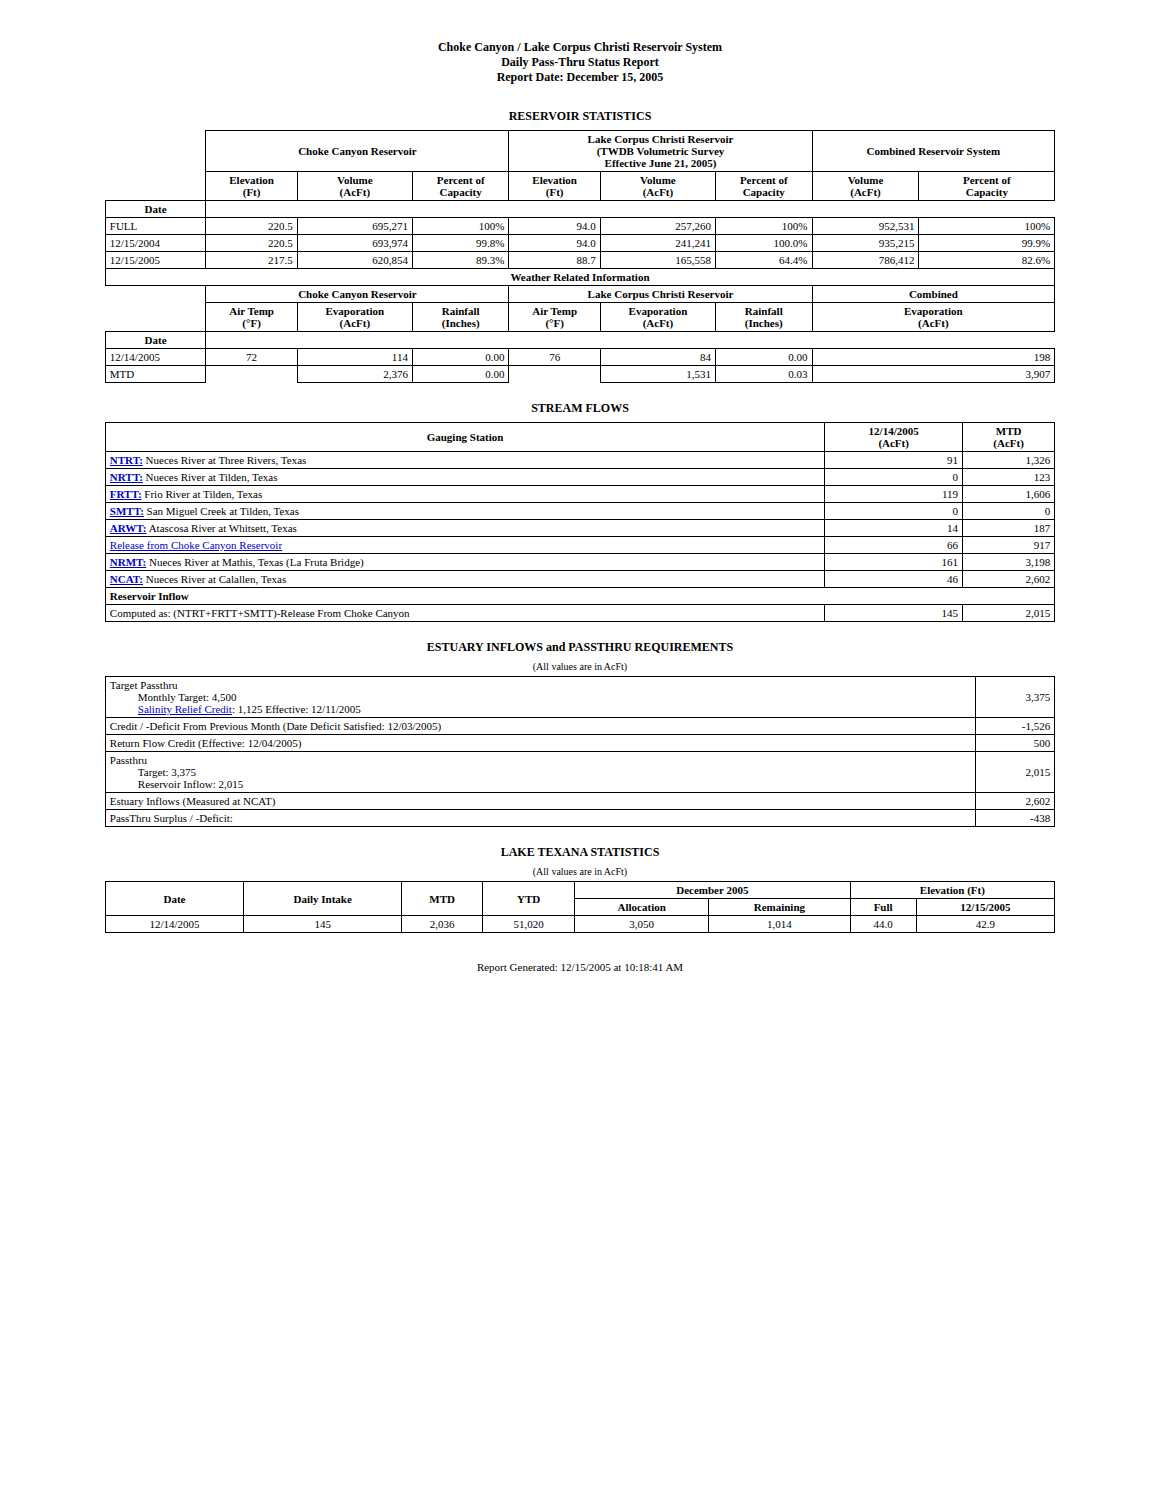Choke Canyon / Lake Corpus Christi Reservoir System
Daily Pass-Thru Status Report
Report Date: December 15, 2005
RESERVOIR STATISTICS
| | Choke Canyon Reservoir | Lake Corpus Christi Reservoir (TWDB Volumetric Survey Effective June 21, 2005) | Combined Reservoir System |
| --- | --- | --- | --- |
| Elevation (Ft) | Volume (AcFt) | Percent of Capacity | Elevation (Ft) | Volume (AcFt) | Percent of Capacity | Volume (AcFt) | Percent of Capacity |
| Date | | | | | | | | |
| FULL | 220.5 | 695,271 | 100% | 94.0 | 257,260 | 100% | 952,531 | 100% |
| 12/15/2004 | 220.5 | 693,974 | 99.8% | 94.0 | 241,241 | 100.0% | 935,215 | 99.9% |
| 12/15/2005 | 217.5 | 620,854 | 89.3% | 88.7 | 165,558 | 64.4% | 786,412 | 82.6% |
| Weather Related Information |
| | Choke Canyon Reservoir | Lake Corpus Christi Reservoir | Combined |
| Air Temp (°F) | Evaporation (AcFt) | Rainfall (Inches) | Air Temp (°F) | Evaporation (AcFt) | Rainfall (Inches) | Evaporation (AcFt) |
| Date | | | | | | | |
| 12/14/2005 | 72 | 114 | 0.00 | 76 | 84 | 0.00 | 198 |
| MTD | | 2,376 | 0.00 | | 1,531 | 0.03 | 3,907 |
STREAM FLOWS
| Gauging Station | 12/14/2005 (AcFt) | MTD (AcFt) |
| --- | --- | --- |
| NTRT: Nueces River at Three Rivers, Texas | 91 | 1,326 |
| NRTT: Nueces River at Tilden, Texas | 0 | 123 |
| FRTT: Frio River at Tilden, Texas | 119 | 1,606 |
| SMTT: San Miguel Creek at Tilden, Texas | 0 | 0 |
| ARWT: Atascosa River at Whitsett, Texas | 14 | 187 |
| Release from Choke Canyon Reservoir | 66 | 917 |
| NRMT: Nueces River at Mathis, Texas (La Fruta Bridge) | 161 | 3,198 |
| NCAT: Nueces River at Calallen, Texas | 46 | 2,602 |
| Reservoir Inflow |
| Computed as: (NTRT+FRTT+SMTT)-Release From Choke Canyon | 145 | 2,015 |
ESTUARY INFLOWS and PASSTHRU REQUIREMENTS
(All values are in AcFt)
| Target Passthru Monthly Target: 4,500 Salinity Relief Credit : 1,125 Effective: 12/11/2005 | 3,375 |
| Credit / -Deficit From Previous Month (Date Deficit Satisfied: 12/03/2005) | -1,526 |
| Return Flow Credit (Effective: 12/04/2005) | 500 |
| Passthru Target: 3,375 Reservoir Inflow: 2,015 | 2,015 |
| Estuary Inflows (Measured at NCAT) | 2,602 |
| PassThru Surplus / -Deficit: | -438 |
LAKE TEXANA STATISTICS
(All values are in AcFt)
| Date | Daily Intake | MTD | YTD | December 2005 | Elevation (Ft) |
| --- | --- | --- | --- | --- | --- |
| Allocation | Remaining | Full | 12/15/2005 |
| 12/14/2005 | 145 | 2,036 | 51,020 | 3,050 | 1,014 | 44.0 | 42.9 |
Report Generated: 12/15/2005 at 10:18:41 AM